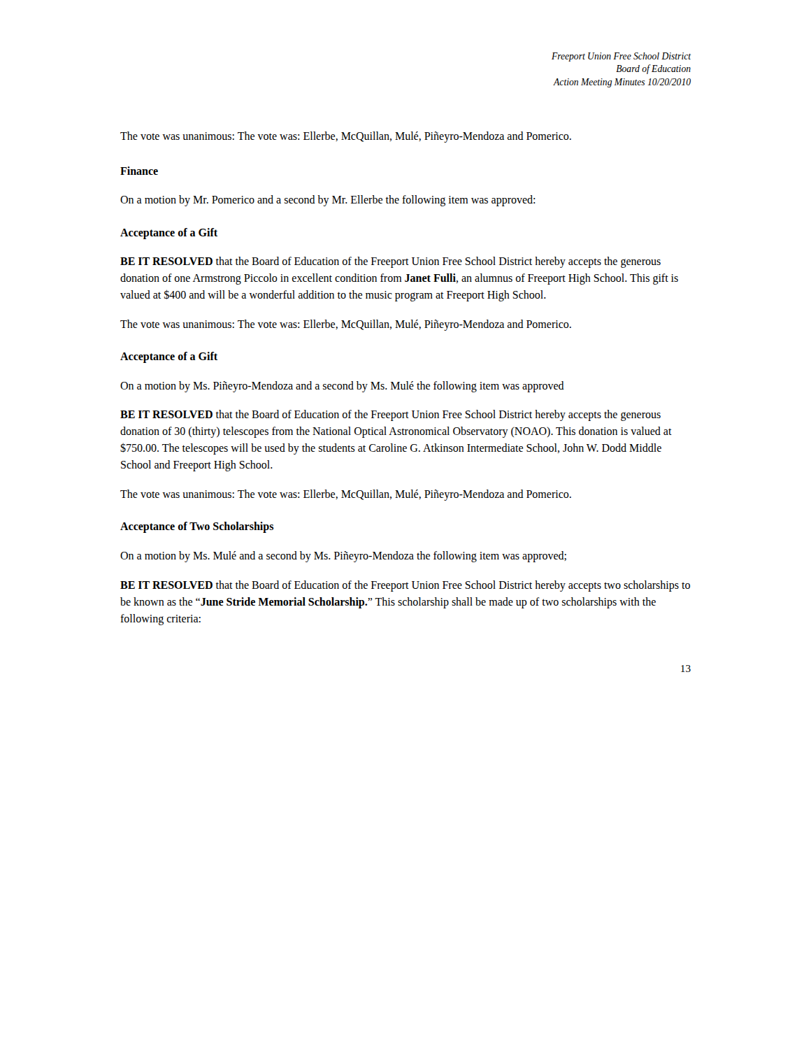Freeport Union Free School District
Board of Education
Action Meeting Minutes 10/20/2010
The vote was unanimous: The vote was: Ellerbe, McQuillan, Mulé, Piñeyro-Mendoza and Pomerico.
Finance
On a motion by Mr. Pomerico and a second by Mr. Ellerbe the following item was approved:
Acceptance of a Gift
BE IT RESOLVED that the Board of Education of the Freeport Union Free School District hereby accepts the generous donation of one Armstrong Piccolo in excellent condition from Janet Fulli, an alumnus of Freeport High School. This gift is valued at $400 and will be a wonderful addition to the music program at Freeport High School.
The vote was unanimous: The vote was: Ellerbe, McQuillan, Mulé, Piñeyro-Mendoza and Pomerico.
Acceptance of a Gift
On a motion by Ms. Piñeyro-Mendoza and a second by Ms. Mulé the following item was approved
BE IT RESOLVED that the Board of Education of the Freeport Union Free School District hereby accepts the generous donation of 30 (thirty) telescopes from the National Optical Astronomical Observatory (NOAO). This donation is valued at $750.00. The telescopes will be used by the students at Caroline G. Atkinson Intermediate School, John W. Dodd Middle School and Freeport High School.
The vote was unanimous: The vote was: Ellerbe, McQuillan, Mulé, Piñeyro-Mendoza and Pomerico.
Acceptance of Two Scholarships
On a motion by Ms. Mulé and a second by Ms. Piñeyro-Mendoza the following item was approved;
BE IT RESOLVED that the Board of Education of the Freeport Union Free School District hereby accepts two scholarships to be known as the “June Stride Memorial Scholarship.” This scholarship shall be made up of two scholarships with the following criteria:
13